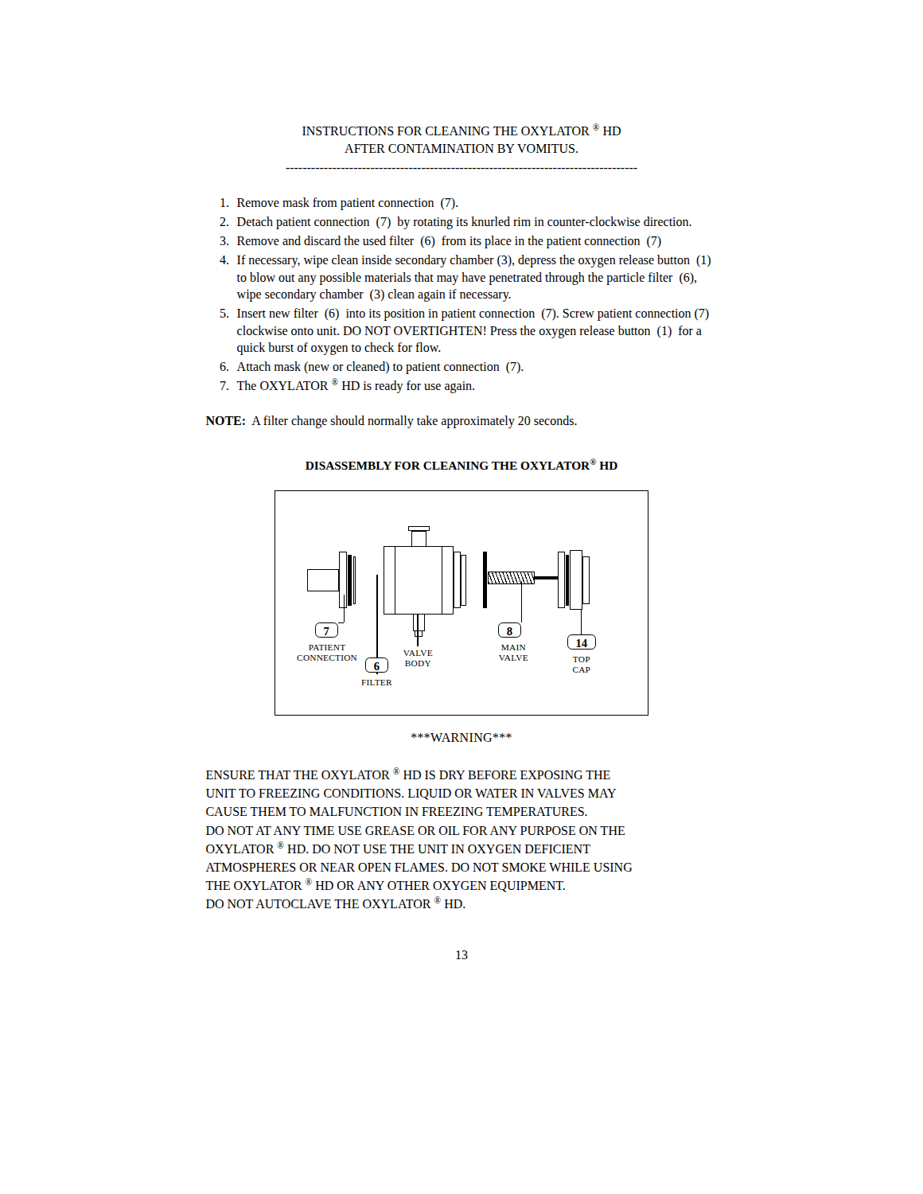INSTRUCTIONS FOR CLEANING THE OXYLATOR ® HD
AFTER CONTAMINATION BY VOMITUS.
-----------------------------------------------------------------------------------
Remove mask from patient connection (7).
Detach patient connection (7) by rotating its knurled rim in counter-clockwise direction.
Remove and discard the used filter (6) from its place in the patient connection (7)
If necessary, wipe clean inside secondary chamber (3), depress the oxygen release button (1) to blow out any possible materials that may have penetrated through the particle filter (6), wipe secondary chamber (3) clean again if necessary.
Insert new filter (6) into its position in patient connection (7). Screw patient connection (7) clockwise onto unit. DO NOT OVERTIGHTEN! Press the oxygen release button (1) for a quick burst of oxygen to check for flow.
Attach mask (new or cleaned) to patient connection (7).
The OXYLATOR ® HD is ready for use again.
NOTE: A filter change should normally take approximately 20 seconds.
DISASSEMBLY FOR CLEANING THE OXYLATOR® HD
7
6
8
14
PATIENT
CONNECTION
FILTER
VALVE
BODY
MAIN
VALVE
TOP
CAP
***WARNING***
ENSURE THAT THE OXYLATOR ® HD IS DRY BEFORE EXPOSING THE
UNIT TO FREEZING CONDITIONS. LIQUID OR WATER IN VALVES MAY
CAUSE THEM TO MALFUNCTION IN FREEZING TEMPERATURES.
DO NOT AT ANY TIME USE GREASE OR OIL FOR ANY PURPOSE ON THE
OXYLATOR ® HD. DO NOT USE THE UNIT IN OXYGEN DEFICIENT
ATMOSPHERES OR NEAR OPEN FLAMES. DO NOT SMOKE WHILE USING
THE OXYLATOR ® HD OR ANY OTHER OXYGEN EQUIPMENT.
DO NOT AUTOCLAVE THE OXYLATOR ® HD.
13